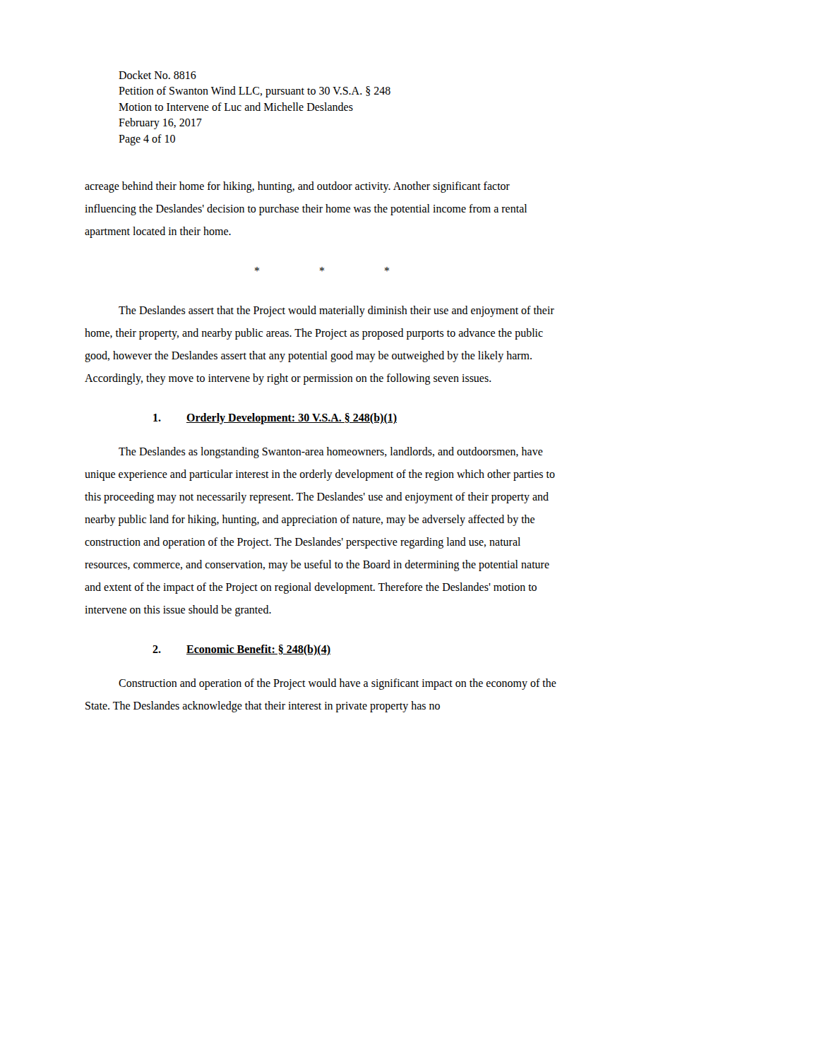Docket No. 8816
Petition of Swanton Wind LLC, pursuant to 30 V.S.A. § 248
Motion to Intervene of Luc and Michelle Deslandes
February 16, 2017
Page 4 of 10
acreage behind their home for hiking, hunting, and outdoor activity. Another significant factor influencing the Deslandes' decision to purchase their home was the potential income from a rental apartment located in their home.
* * *
The Deslandes assert that the Project would materially diminish their use and enjoyment of their home, their property, and nearby public areas. The Project as proposed purports to advance the public good, however the Deslandes assert that any potential good may be outweighed by the likely harm. Accordingly, they move to intervene by right or permission on the following seven issues.
1. Orderly Development: 30 V.S.A. § 248(b)(1)
The Deslandes as longstanding Swanton-area homeowners, landlords, and outdoorsmen, have unique experience and particular interest in the orderly development of the region which other parties to this proceeding may not necessarily represent. The Deslandes' use and enjoyment of their property and nearby public land for hiking, hunting, and appreciation of nature, may be adversely affected by the construction and operation of the Project. The Deslandes' perspective regarding land use, natural resources, commerce, and conservation, may be useful to the Board in determining the potential nature and extent of the impact of the Project on regional development. Therefore the Deslandes' motion to intervene on this issue should be granted.
2. Economic Benefit: § 248(b)(4)
Construction and operation of the Project would have a significant impact on the economy of the State. The Deslandes acknowledge that their interest in private property has no